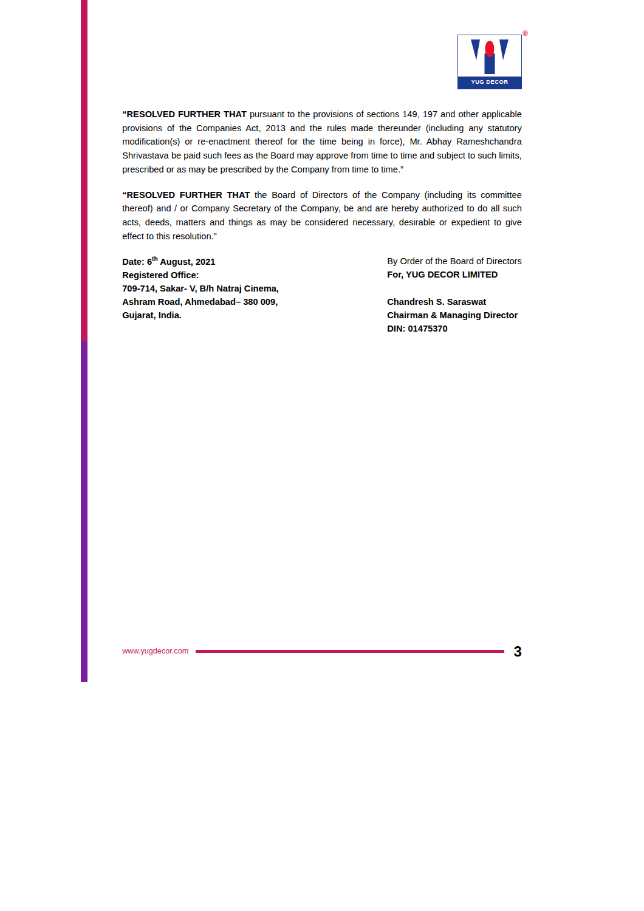®
YUG DECOR
“RESOLVED FURTHER THAT pursuant to the provisions of sections 149, 197 and other applicable provisions of the Companies Act, 2013 and the rules made thereunder (including any statutory modification(s) or re-enactment thereof for the time being in force), Mr. Abhay Rameshchandra Shrivastava be paid such fees as the Board may approve from time to time and subject to such limits, prescribed or as may be prescribed by the Company from time to time.”
“RESOLVED FURTHER THAT the Board of Directors of the Company (including its committee thereof) and / or Company Secretary of the Company, be and are hereby authorized to do all such acts, deeds, matters and things as may be considered necessary, desirable or expedient to give effect to this resolution.”
Date: 6th August, 2021
Registered Office:
709-714, Sakar- V, B/h Natraj Cinema,
Ashram Road, Ahmedabad– 380 009,
Gujarat, India.
By Order of the Board of Directors
For, YUG DECOR LIMITED
Chandresh S. Saraswat
Chairman & Managing Director
DIN: 01475370
www.yugdecor.com
3